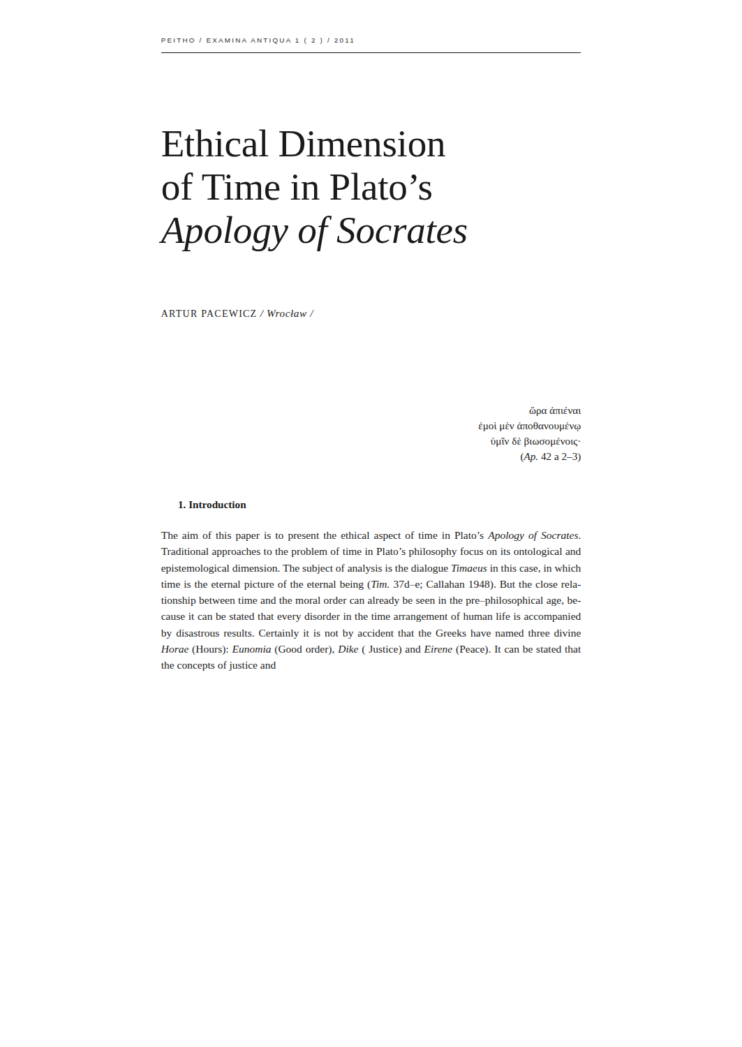Peitho / Examina Antiqua 1 ( 2 ) / 2011
Ethical Dimension
of Time in Plato’s
Apology of Socrates
Artur Pacewicz / Wrocław /
ὥρα ἀπιέναι
ἐμοὶ μὲν ἀποθανουμένῳ
ὑμῖν δὲ βιωσομένοις·
(Ap. 42 a 2–3)
1. Introduction
The aim of this paper is to present the ethical aspect of time in Plato’s Apology of Socrates. Traditional approaches to the problem of time in Plato’s philosophy focus on its ontological and epistemological dimension. The subject of analysis is the dialogue Timaeus in this case, in which time is the eternal picture of the eternal being (Tim. 37d–e; Callahan 1948). But the close relationship between time and the moral order can already be seen in the pre–philosophical age, because it can be stated that every disorder in the time arrangement of human life is accompanied by disastrous results. Certainly it is not by accident that the Greeks have named three divine Horae (Hours): Eunomia (Good order), Dike ( Justice) and Eirene (Peace). It can be stated that the concepts of justice and